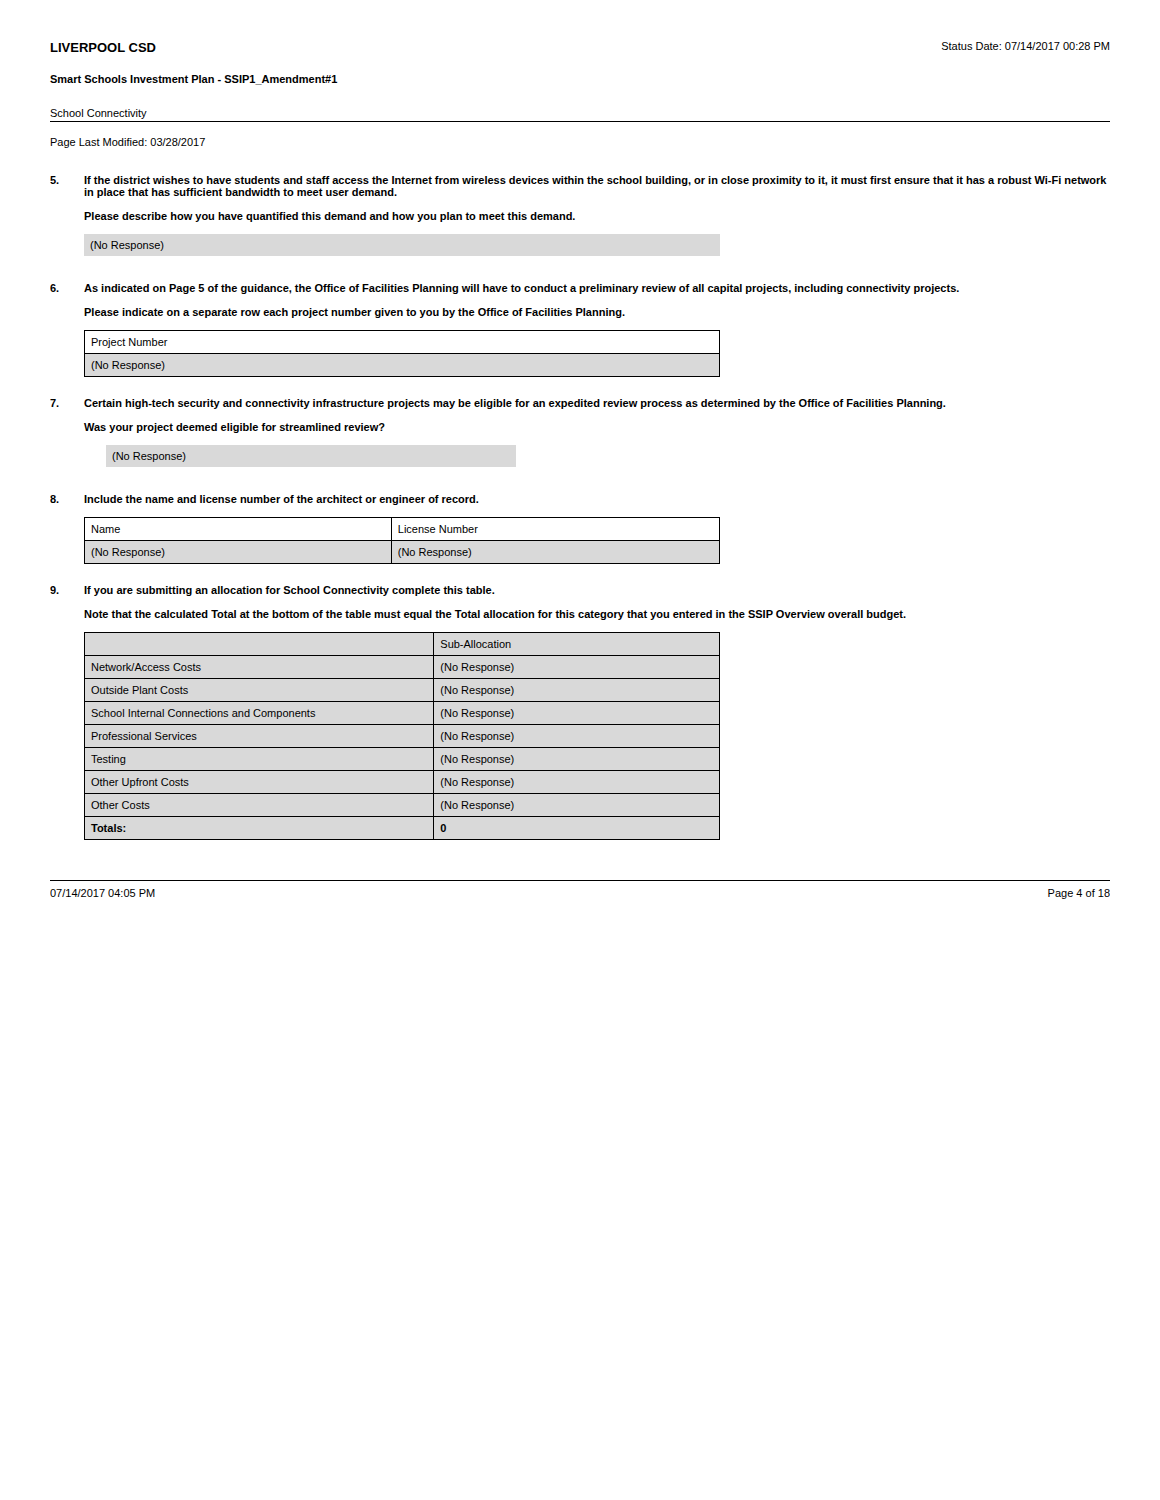LIVERPOOL CSD
Status Date: 07/14/2017 00:28 PM
Smart Schools Investment Plan - SSIP1_Amendment#1
School Connectivity
Page Last Modified: 03/28/2017
5.
If the district wishes to have students and staff access the Internet from wireless devices within the school building, or in close proximity to it, it must first ensure that it has a robust Wi-Fi network in place that has sufficient bandwidth to meet user demand.
Please describe how you have quantified this demand and how you plan to meet this demand.
(No Response)
6.
As indicated on Page 5 of the guidance, the Office of Facilities Planning will have to conduct a preliminary review of all capital projects, including connectivity projects.
Please indicate on a separate row each project number given to you by the Office of Facilities Planning.
| Project Number |
| --- |
| (No Response) |
7.
Certain high-tech security and connectivity infrastructure projects may be eligible for an expedited review process as determined by the Office of Facilities Planning.
Was your project deemed eligible for streamlined review?
(No Response)
8.
Include the name and license number of the architect or engineer of record.
| Name | License Number |
| --- | --- |
| (No Response) | (No Response) |
9.
If you are submitting an allocation for School Connectivity complete this table.
Note that the calculated Total at the bottom of the table must equal the Total allocation for this category that you entered in the SSIP Overview overall budget.
| | Sub-Allocation |
| Network/Access Costs | (No Response) |
| Outside Plant Costs | (No Response) |
| School Internal Connections and Components | (No Response) |
| Professional Services | (No Response) |
| Testing | (No Response) |
| Other Upfront Costs | (No Response) |
| Other Costs | (No Response) |
| Totals: | 0 |
07/14/2017 04:05 PM
Page 4 of 18